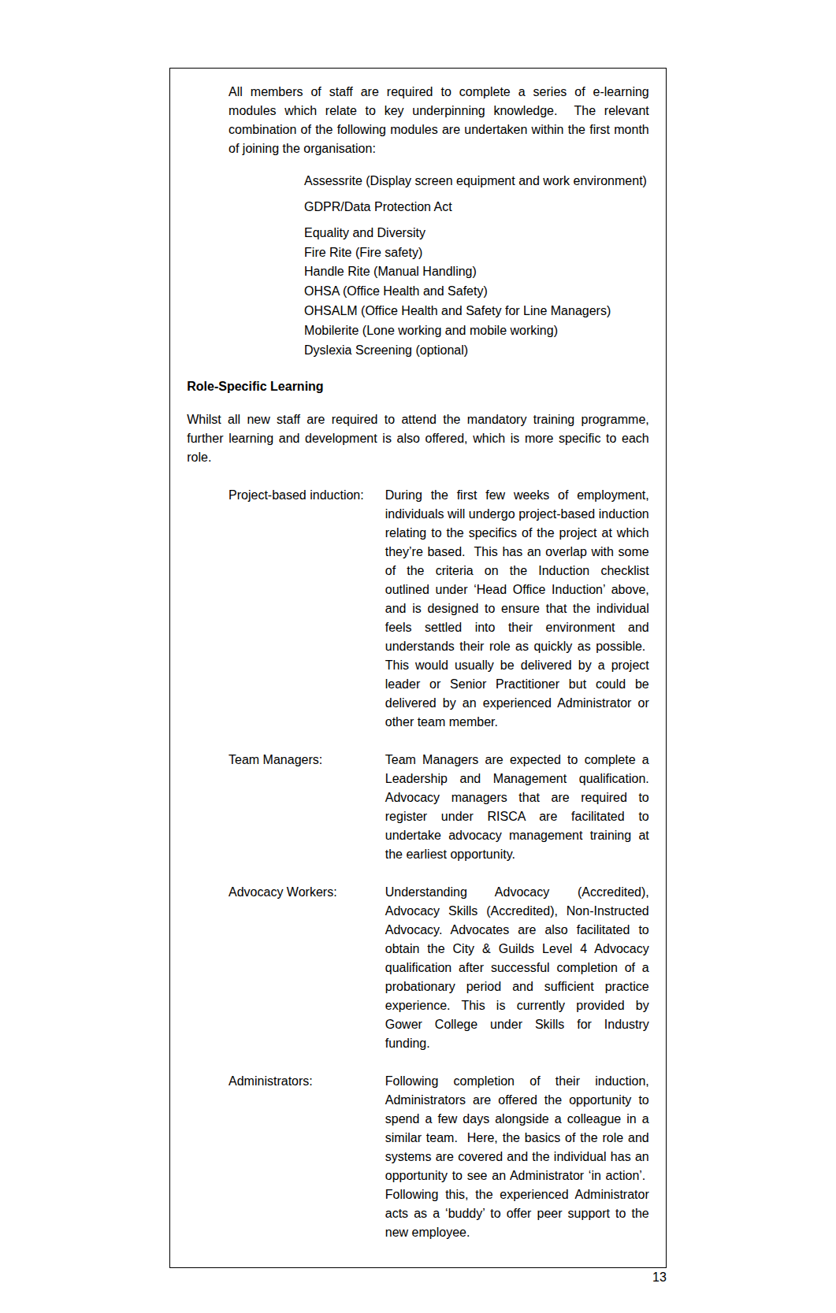All members of staff are required to complete a series of e-learning modules which relate to key underpinning knowledge. The relevant combination of the following modules are undertaken within the first month of joining the organisation:
Assessrite (Display screen equipment and work environment)
GDPR/Data Protection Act
Equality and Diversity
Fire Rite (Fire safety)
Handle Rite (Manual Handling)
OHSA (Office Health and Safety)
OHSALM (Office Health and Safety for Line Managers)
Mobilerite (Lone working and mobile working)
Dyslexia Screening (optional)
Role-Specific Learning
Whilst all new staff are required to attend the mandatory training programme, further learning and development is also offered, which is more specific to each role.
| Project-based induction: | During the first few weeks of employment, individuals will undergo project-based induction relating to the specifics of the project at which they’re based. This has an overlap with some of the criteria on the Induction checklist outlined under ‘Head Office Induction’ above, and is designed to ensure that the individual feels settled into their environment and understands their role as quickly as possible. This would usually be delivered by a project leader or Senior Practitioner but could be delivered by an experienced Administrator or other team member. |
| Team Managers: | Team Managers are expected to complete a Leadership and Management qualification. Advocacy managers that are required to register under RISCA are facilitated to undertake advocacy management training at the earliest opportunity. |
| Advocacy Workers: | Understanding Advocacy (Accredited), Advocacy Skills (Accredited), Non-Instructed Advocacy. Advocates are also facilitated to obtain the City & Guilds Level 4 Advocacy qualification after successful completion of a probationary period and sufficient practice experience. This is currently provided by Gower College under Skills for Industry funding. |
| Administrators: | Following completion of their induction, Administrators are offered the opportunity to spend a few days alongside a colleague in a similar team. Here, the basics of the role and systems are covered and the individual has an opportunity to see an Administrator ‘in action’. Following this, the experienced Administrator acts as a ‘buddy’ to offer peer support to the new employee. |
13